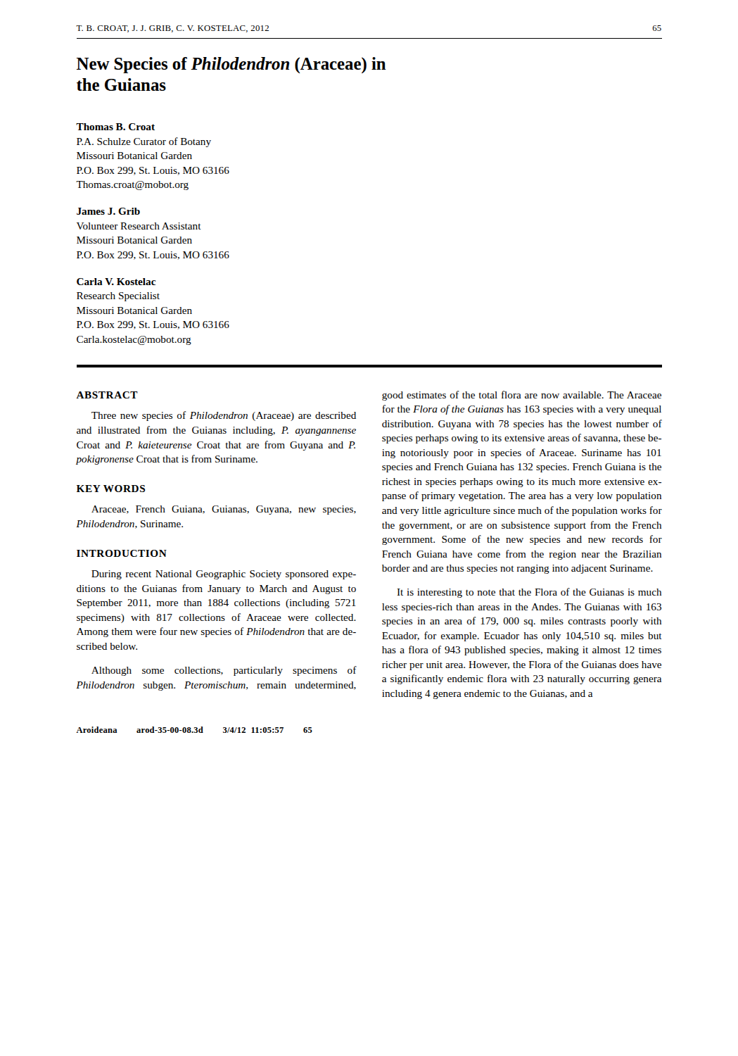T. B. CROAT, J. J. GRIB, C. V. KOSTELAC, 2012 65
New Species of Philodendron (Araceae) in
the Guianas
Thomas B. Croat
P.A. Schulze Curator of Botany
Missouri Botanical Garden
P.O. Box 299, St. Louis, MO 63166
Thomas.croat@mobot.org
James J. Grib
Volunteer Research Assistant
Missouri Botanical Garden
P.O. Box 299, St. Louis, MO 63166
Carla V. Kostelac
Research Specialist
Missouri Botanical Garden
P.O. Box 299, St. Louis, MO 63166
Carla.kostelac@mobot.org
ABSTRACT
Three new species of Philodendron (Araceae) are described and illustrated from the Guianas including, P. ayangannense Croat and P. kaieteurense Croat that are from Guyana and P. pokigronense Croat that is from Suriname.
KEY WORDS
Araceae, French Guiana, Guianas, Guyana, new species, Philodendron, Suriname.
INTRODUCTION
During recent National Geographic Society sponsored expeditions to the Guianas from January to March and August to September 2011, more than 1884 collections (including 5721 specimens) with 817 collections of Araceae were collected. Among them were four new species of Philodendron that are described below.
Although some collections, particularly specimens of Philodendron subgen. Pteromischum, remain undetermined, good estimates of the total flora are now available. The Araceae for the Flora of the Guianas has 163 species with a very unequal distribution. Guyana with 78 species has the lowest number of species perhaps owing to its extensive areas of savanna, these being notoriously poor in species of Araceae. Suriname has 101 species and French Guiana has 132 species. French Guiana is the richest in species perhaps owing to its much more extensive expanse of primary vegetation. The area has a very low population and very little agriculture since much of the population works for the government, or are on subsistence support from the French government. Some of the new species and new records for French Guiana have come from the region near the Brazilian border and are thus species not ranging into adjacent Suriname.
It is interesting to note that the Flora of the Guianas is much less species-rich than areas in the Andes. The Guianas with 163 species in an area of 179, 000 sq. miles contrasts poorly with Ecuador, for example. Ecuador has only 104,510 sq. miles but has a flora of 943 published species, making it almost 12 times richer per unit area. However, the Flora of the Guianas does have a significantly endemic flora with 23 naturally occurring genera including 4 genera endemic to the Guianas, and a
Aroideana arod-35-00-08.3d 3/4/12 11:05:57 65